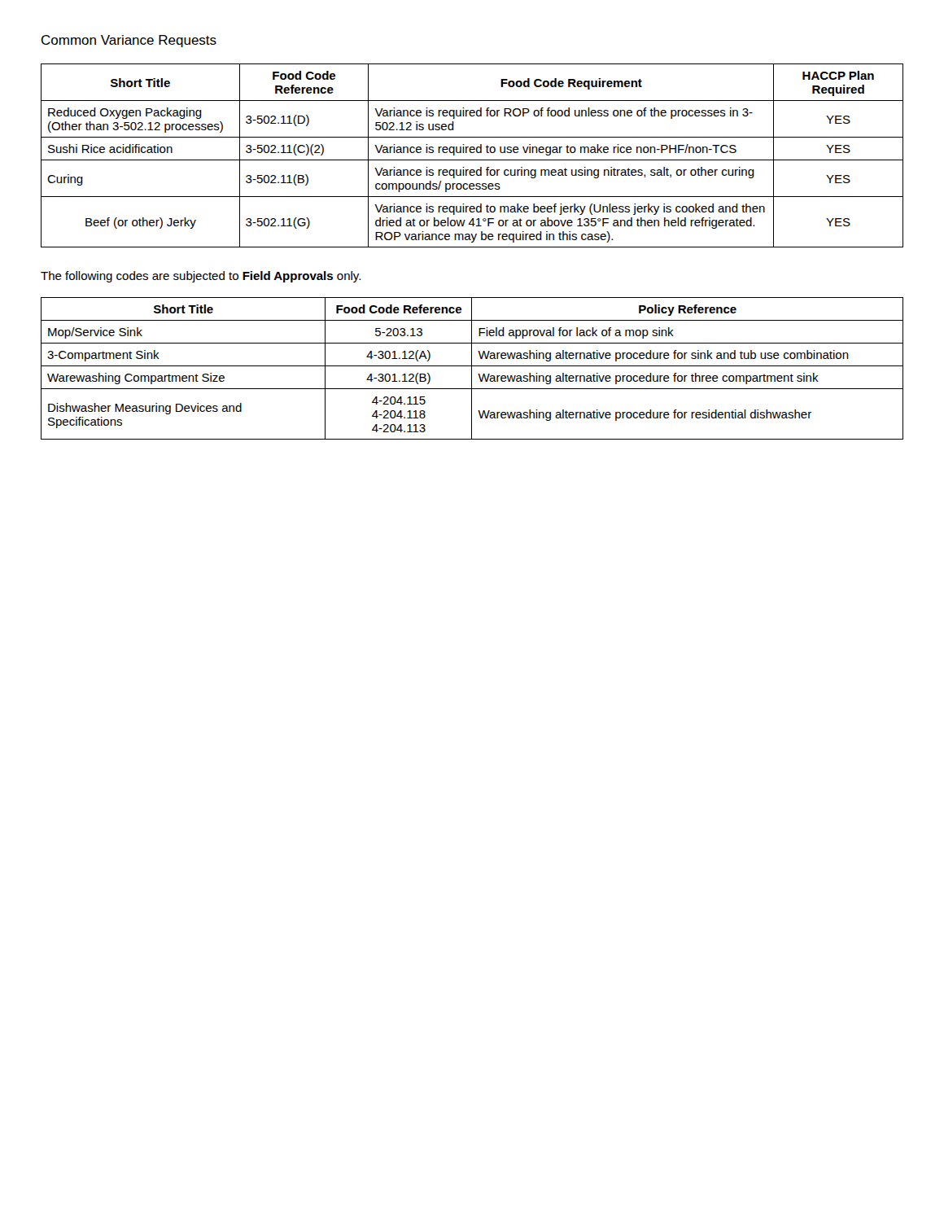Common Variance Requests
| Short Title | Food Code Reference | Food Code Requirement | HACCP Plan Required |
| --- | --- | --- | --- |
| Reduced Oxygen Packaging (Other than 3-502.12 processes) | 3-502.11(D) | Variance is required for ROP of food unless one of the processes in 3-502.12 is used | YES |
| Sushi Rice acidification | 3-502.11(C)(2) | Variance is required to use vinegar to make rice non-PHF/non-TCS | YES |
| Curing | 3-502.11(B) | Variance is required for curing meat using nitrates, salt, or other curing compounds/ processes | YES |
| Beef (or other) Jerky | 3-502.11(G) | Variance is required to make beef jerky (Unless jerky is cooked and then dried at or below 41°F or at or above 135°F and then held refrigerated. ROP variance may be required in this case). | YES |
The following codes are subjected to Field Approvals only.
| Short Title | Food Code Reference | Policy Reference |
| --- | --- | --- |
| Mop/Service Sink | 5-203.13 | Field approval for lack of a mop sink |
| 3-Compartment Sink | 4-301.12(A) | Warewashing alternative procedure for sink and tub use combination |
| Warewashing Compartment Size | 4-301.12(B) | Warewashing alternative procedure for three compartment sink |
| Dishwasher Measuring Devices and Specifications | 4-204.115 4-204.118 4-204.113 | Warewashing alternative procedure for residential dishwasher |